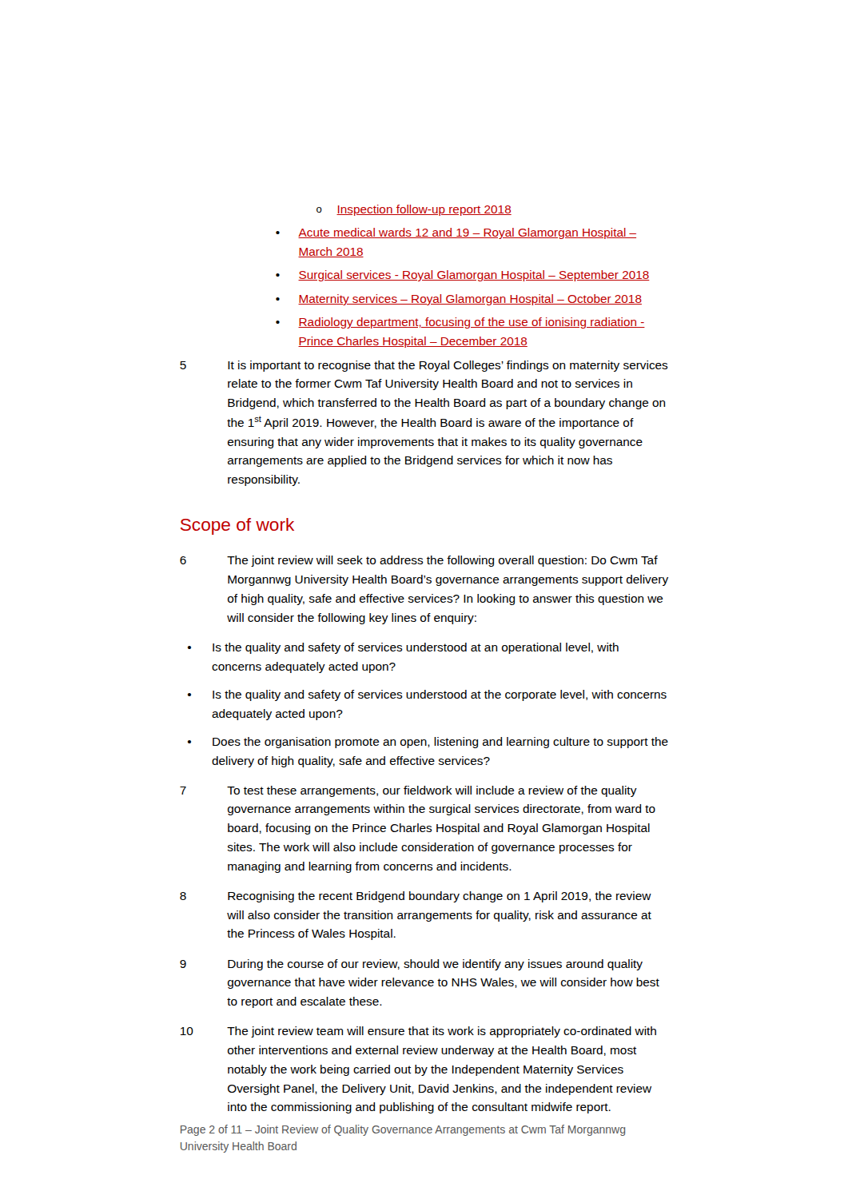Inspection follow-up report 2018
Acute medical wards 12 and 19 – Royal Glamorgan Hospital – March 2018
Surgical services - Royal Glamorgan Hospital – September 2018
Maternity services – Royal Glamorgan Hospital – October 2018
Radiology department, focusing of the use of ionising radiation - Prince Charles Hospital – December 2018
5
It is important to recognise that the Royal Colleges’ findings on maternity services relate to the former Cwm Taf University Health Board and not to services in Bridgend, which transferred to the Health Board as part of a boundary change on the 1st April 2019. However, the Health Board is aware of the importance of ensuring that any wider improvements that it makes to its quality governance arrangements are applied to the Bridgend services for which it now has responsibility.
Scope of work
6
The joint review will seek to address the following overall question: Do Cwm Taf Morgannwg University Health Board’s governance arrangements support delivery of high quality, safe and effective services? In looking to answer this question we will consider the following key lines of enquiry:
Is the quality and safety of services understood at an operational level, with concerns adequately acted upon?
Is the quality and safety of services understood at the corporate level, with concerns adequately acted upon?
Does the organisation promote an open, listening and learning culture to support the delivery of high quality, safe and effective services?
7
To test these arrangements, our fieldwork will include a review of the quality governance arrangements within the surgical services directorate, from ward to board, focusing on the Prince Charles Hospital and Royal Glamorgan Hospital sites. The work will also include consideration of governance processes for managing and learning from concerns and incidents.
8
Recognising the recent Bridgend boundary change on 1 April 2019, the review will also consider the transition arrangements for quality, risk and assurance at the Princess of Wales Hospital.
9
During the course of our review, should we identify any issues around quality governance that have wider relevance to NHS Wales, we will consider how best to report and escalate these.
10
The joint review team will ensure that its work is appropriately co-ordinated with other interventions and external review underway at the Health Board, most notably the work being carried out by the Independent Maternity Services Oversight Panel, the Delivery Unit, David Jenkins, and the independent review into the commissioning and publishing of the consultant midwife report.
Page 2 of 11 – Joint Review of Quality Governance Arrangements at Cwm Taf Morgannwg University Health Board